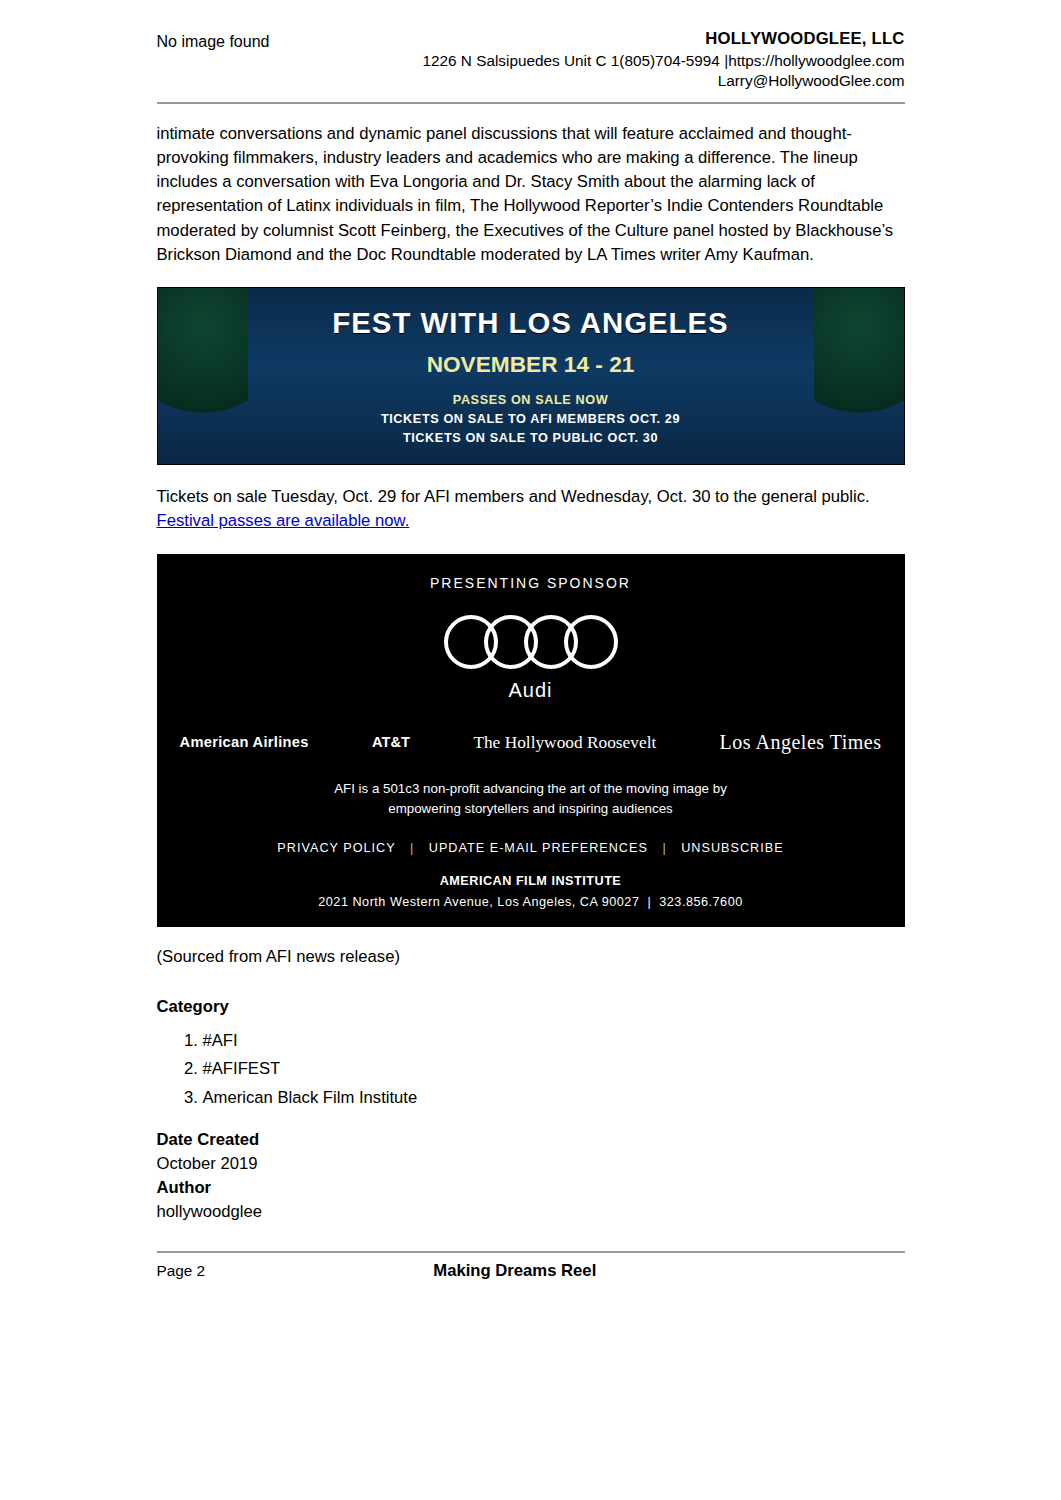No image found
HOLLYWOODGLEE, LLC
1226 N Salsipuedes Unit C 1(805)704-5994 |https://hollywoodglee.com Larry@HollywoodGlee.com
intimate conversations and dynamic panel discussions that will feature acclaimed and thought-provoking filmmakers, industry leaders and academics who are making a difference. The lineup includes a conversation with Eva Longoria and Dr. Stacy Smith about the alarming lack of representation of Latinx individuals in film, The Hollywood Reporter’s Indie Contenders Roundtable moderated by columnist Scott Feinberg, the Executives of the Culture panel hosted by Blackhouse’s Brickson Diamond and the Doc Roundtable moderated by LA Times writer Amy Kaufman.
FEST WITH LOS ANGELES
NOVEMBER 14 - 21
PASSES ON SALE NOW
TICKETS ON SALE TO AFI MEMBERS OCT. 29
TICKETS ON SALE TO PUBLIC OCT. 30
Tickets on sale Tuesday, Oct. 29 for AFI members and Wednesday, Oct. 30 to the general public. Festival passes are available now.
PRESENTING SPONSOR
Audi
American Airlines
AT&T
The Hollywood Roosevelt
Los Angeles Times
AFI is a 501c3 non-profit advancing the art of the moving image by
empowering storytellers and inspiring audiences
PRIVACY POLICY | UPDATE E-MAIL PREFERENCES | UNSUBSCRIBE
AMERICAN FILM INSTITUTE
2021 North Western Avenue, Los Angeles, CA 90027 | 323.856.7600
(Sourced from AFI news release)
Category
#AFI
#AFIFEST
American Black Film Institute
Date Created
October 2019
Author
hollywoodglee
Page 2
Making Dreams Reel